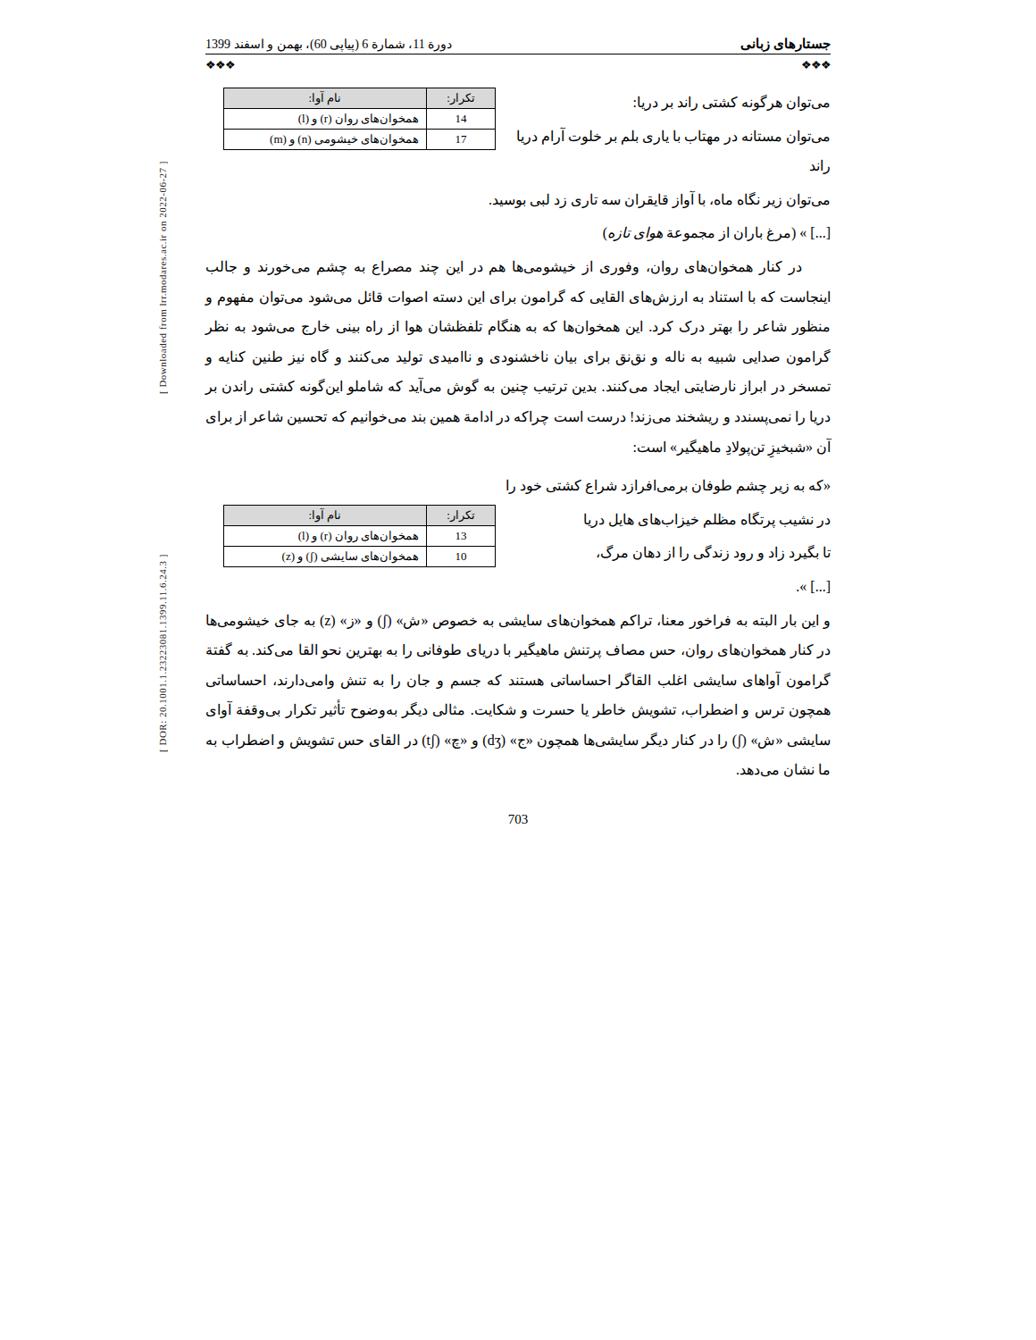[ Downloaded from lrr.modares.ac.ir on 2022-06-27 ]
[ DOR: 20.1001.1.23223081.1399.11.6.24.3 ]
جستارهای زبانی
دورة 11، شمارة 6 (پیاپی 60)، بهمن و اسفند 1399
❖❖❖ ❖❖❖
| تکرار: | نام آوا: |
| --- | --- |
| 14 | همخوان‌های روان (r) و (l) |
| 17 | همخوان‌های خیشومی (n) و (m) |
می‌توان هرگونه کشتی راند بر دریا:
می‌توان مستانه در مهتاب با یاری بلم بر خلوت آرام دریا راند
می‌توان زیر نگاه ماه، با آواز قایقران سه تاری زد لبی بوسید.
[...] » (مرغ باران از مجموعة هوای تازه)
در کنار همخوان‌های روان، وفوری از خیشومی‌ها هم در این چند مصراع به چشم می‌خورند و جالب اینجاست که با استناد به ارزش‌های القایی که گرامون برای این دسته اصوات قائل می‌شود می‌توان مفهوم و منظور شاعر را بهتر درک کرد. این همخوان‌ها که به هنگام تلفظشان هوا از راه بینی خارج می‌شود به نظر گرامون صدایی شبیه به ناله و نق‌نق برای بیان ناخشنودی و ناامیدی تولید می‌کنند و گاه نیز طنین کنایه و تمسخر در ابراز نارضایتی ایجاد می‌کنند. بدین ترتیب چنین به گوش می‌آید که شاملو این‌گونه کشتی راندن بر دریا را نمی‌پسندد و ریشخند می‌زند! درست است چراکه در ادامة همین بند می‌خوانیم که تحسین شاعر از برای آن «شبخیزِ تن‌پولادِ ماهیگیر» است:
«که به زیر چشم طوفان برمی‌افرازد شراع کشتی خود را
| تکرار: | نام آوا: |
| --- | --- |
| 13 | همخوان‌های روان (r) و (l) |
| 10 | همخوان‌های سایشی (ʃ) و (z) |
در نشیب پرتگاه مظلم خیزاب‌های هایل دریا
تا بگیرد زاد و رود زندگی را از دهان مرگ،
[...] ».
و این بار البته به فراخور معنا، تراکم همخوان‌های سایشی به خصوص «ش» (ʃ) و «ز» (z) به جای خیشومی‌ها در کنار همخوان‌های روان، حس مصاف پرتنش ماهیگیر با دریای طوفانی را به بهترین نحو القا می‌کند. به گفتة گرامون آواهای سایشی اغلب القاگر احساساتی هستند که جسم و جان را به تنش وامی‌دارند، احساساتی همچون ترس و اضطراب، تشویش خاطر یا حسرت و شکایت. مثالی دیگر به‌وضوح تأثیر تکرار بی‌وقفة آوای سایشی «ش» (ʃ) را در کنار دیگر سایشی‌ها همچون «ج» (dʒ) و «چ» (tʃ) در القای حس تشویش و اضطراب به ما نشان می‌دهد.
703